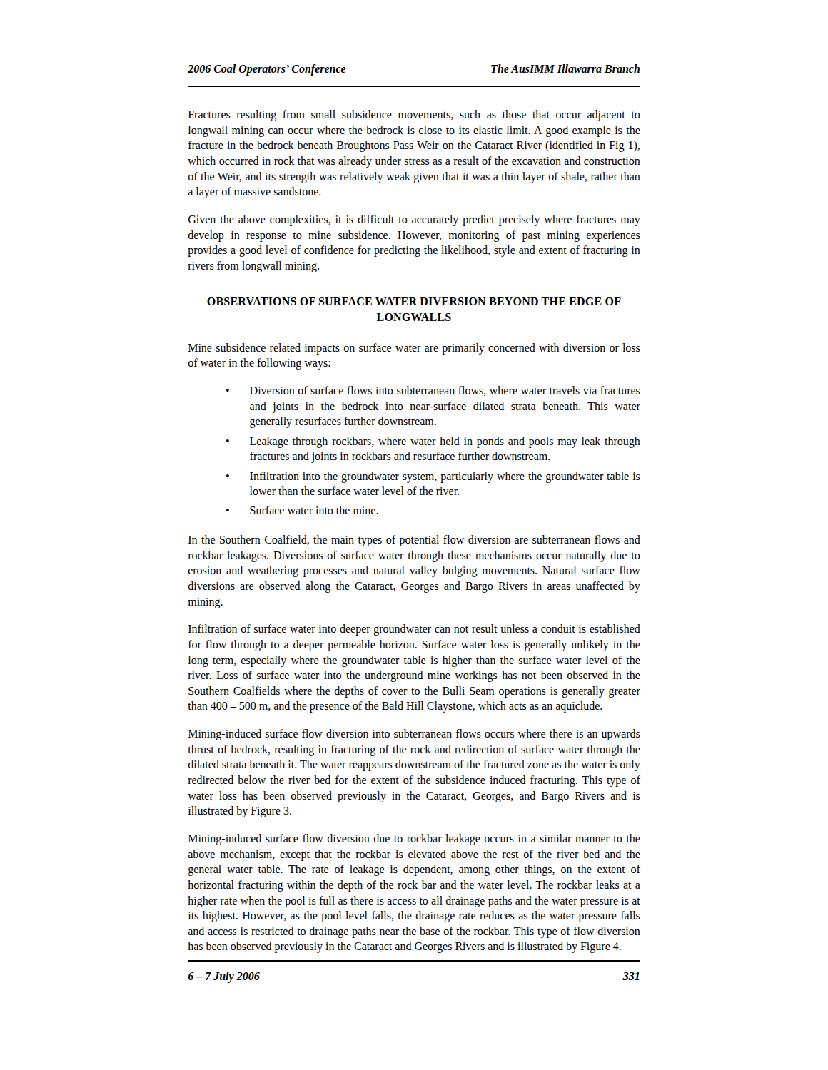2006 Coal Operators’ Conference
The AusIMM Illawarra Branch
Fractures resulting from small subsidence movements, such as those that occur adjacent to longwall mining can occur where the bedrock is close to its elastic limit. A good example is the fracture in the bedrock beneath Broughtons Pass Weir on the Cataract River (identified in Fig 1), which occurred in rock that was already under stress as a result of the excavation and construction of the Weir, and its strength was relatively weak given that it was a thin layer of shale, rather than a layer of massive sandstone.
Given the above complexities, it is difficult to accurately predict precisely where fractures may develop in response to mine subsidence. However, monitoring of past mining experiences provides a good level of confidence for predicting the likelihood, style and extent of fracturing in rivers from longwall mining.
Observations of Surface Water Diversion Beyond the Edge of Longwalls
Mine subsidence related impacts on surface water are primarily concerned with diversion or loss of water in the following ways:
Diversion of surface flows into subterranean flows, where water travels via fractures and joints in the bedrock into near-surface dilated strata beneath. This water generally resurfaces further downstream.
Leakage through rockbars, where water held in ponds and pools may leak through fractures and joints in rockbars and resurface further downstream.
Infiltration into the groundwater system, particularly where the groundwater table is lower than the surface water level of the river.
Surface water into the mine.
In the Southern Coalfield, the main types of potential flow diversion are subterranean flows and rockbar leakages. Diversions of surface water through these mechanisms occur naturally due to erosion and weathering processes and natural valley bulging movements. Natural surface flow diversions are observed along the Cataract, Georges and Bargo Rivers in areas unaffected by mining.
Infiltration of surface water into deeper groundwater can not result unless a conduit is established for flow through to a deeper permeable horizon. Surface water loss is generally unlikely in the long term, especially where the groundwater table is higher than the surface water level of the river. Loss of surface water into the underground mine workings has not been observed in the Southern Coalfields where the depths of cover to the Bulli Seam operations is generally greater than 400 – 500 m, and the presence of the Bald Hill Claystone, which acts as an aquiclude.
Mining-induced surface flow diversion into subterranean flows occurs where there is an upwards thrust of bedrock, resulting in fracturing of the rock and redirection of surface water through the dilated strata beneath it. The water reappears downstream of the fractured zone as the water is only redirected below the river bed for the extent of the subsidence induced fracturing. This type of water loss has been observed previously in the Cataract, Georges, and Bargo Rivers and is illustrated by Figure 3.
Mining-induced surface flow diversion due to rockbar leakage occurs in a similar manner to the above mechanism, except that the rockbar is elevated above the rest of the river bed and the general water table. The rate of leakage is dependent, among other things, on the extent of horizontal fracturing within the depth of the rock bar and the water level. The rockbar leaks at a higher rate when the pool is full as there is access to all drainage paths and the water pressure is at its highest. However, as the pool level falls, the drainage rate reduces as the water pressure falls and access is restricted to drainage paths near the base of the rockbar. This type of flow diversion has been observed previously in the Cataract and Georges Rivers and is illustrated by Figure 4.
6 – 7 July 2006
331